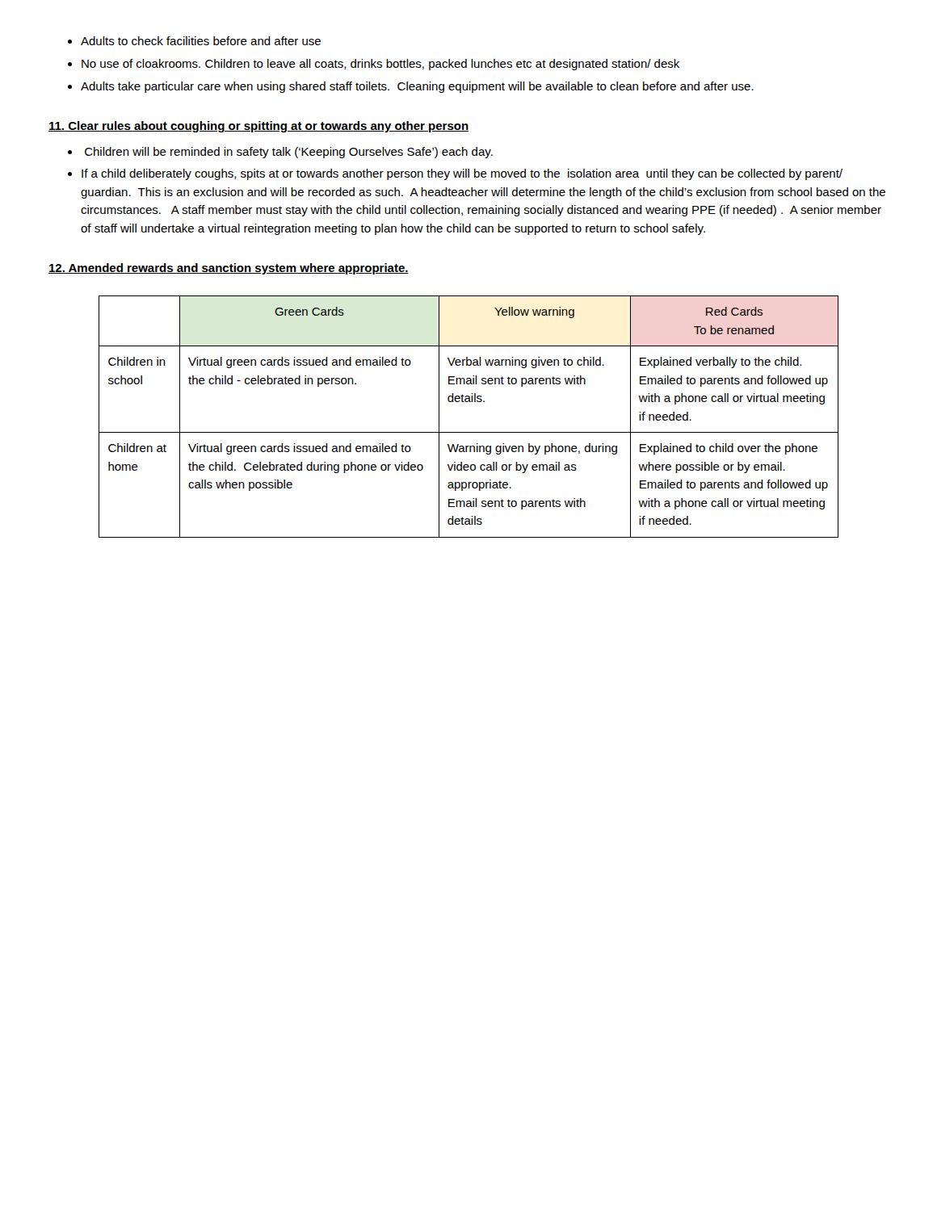Adults to check facilities before and after use
No use of cloakrooms. Children to leave all coats, drinks bottles, packed lunches etc at designated station/ desk
Adults take particular care when using shared staff toilets. Cleaning equipment will be available to clean before and after use.
11. Clear rules about coughing or spitting at or towards any other person
Children will be reminded in safety talk (‘Keeping Ourselves Safe’) each day.
If a child deliberately coughs, spits at or towards another person they will be moved to the isolation area until they can be collected by parent/ guardian. This is an exclusion and will be recorded as such. A headteacher will determine the length of the child’s exclusion from school based on the circumstances. A staff member must stay with the child until collection, remaining socially distanced and wearing PPE (if needed) . A senior member of staff will undertake a virtual reintegration meeting to plan how the child can be supported to return to school safely.
12. Amended rewards and sanction system where appropriate.
| | Green Cards | Yellow warning | Red Cards To be renamed |
| --- | --- | --- | --- |
| Children in school | Virtual green cards issued and emailed to the child - celebrated in person. | Verbal warning given to child. Email sent to parents with details. | Explained verbally to the child. Emailed to parents and followed up with a phone call or virtual meeting if needed. |
| Children at home | Virtual green cards issued and emailed to the child. Celebrated during phone or video calls when possible | Warning given by phone, during video call or by email as appropriate. Email sent to parents with details | Explained to child over the phone where possible or by email. Emailed to parents and followed up with a phone call or virtual meeting if needed. |